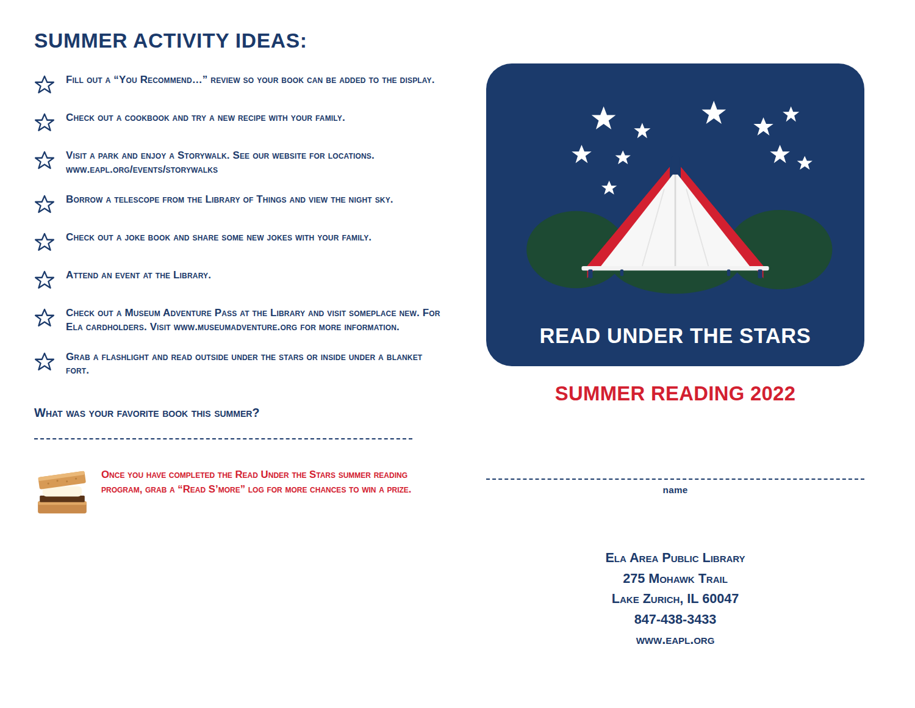Summer Activity Ideas:
Fill out a “You Recommend…” review so your book can be added to the display.
Check out a cookbook and try a new recipe with your family.
Visit a park and enjoy a Storywalk. See our website for locations. www.eapl.org/events/storywalks
Borrow a telescope from the Library of Things and view the night sky.
Check out a joke book and share some new jokes with your family.
Attend an event at the Library.
Check out a Museum Adventure Pass at the Library and visit someplace new. For Ela cardholders. Visit www.museumadventure.org for more information.
Grab a flashlight and read outside under the stars or inside under a blanket fort.
What was your favorite book this summer?
Once you have completed the Read Under the Stars summer reading program, grab a “Read S’more” log for more chances to win a prize.
Read Under the Stars
Summer Reading 2022
name
Ela Area Public Library
275 Mohawk Trail
Lake Zurich, IL 60047
847-438-3433
www.eapl.org